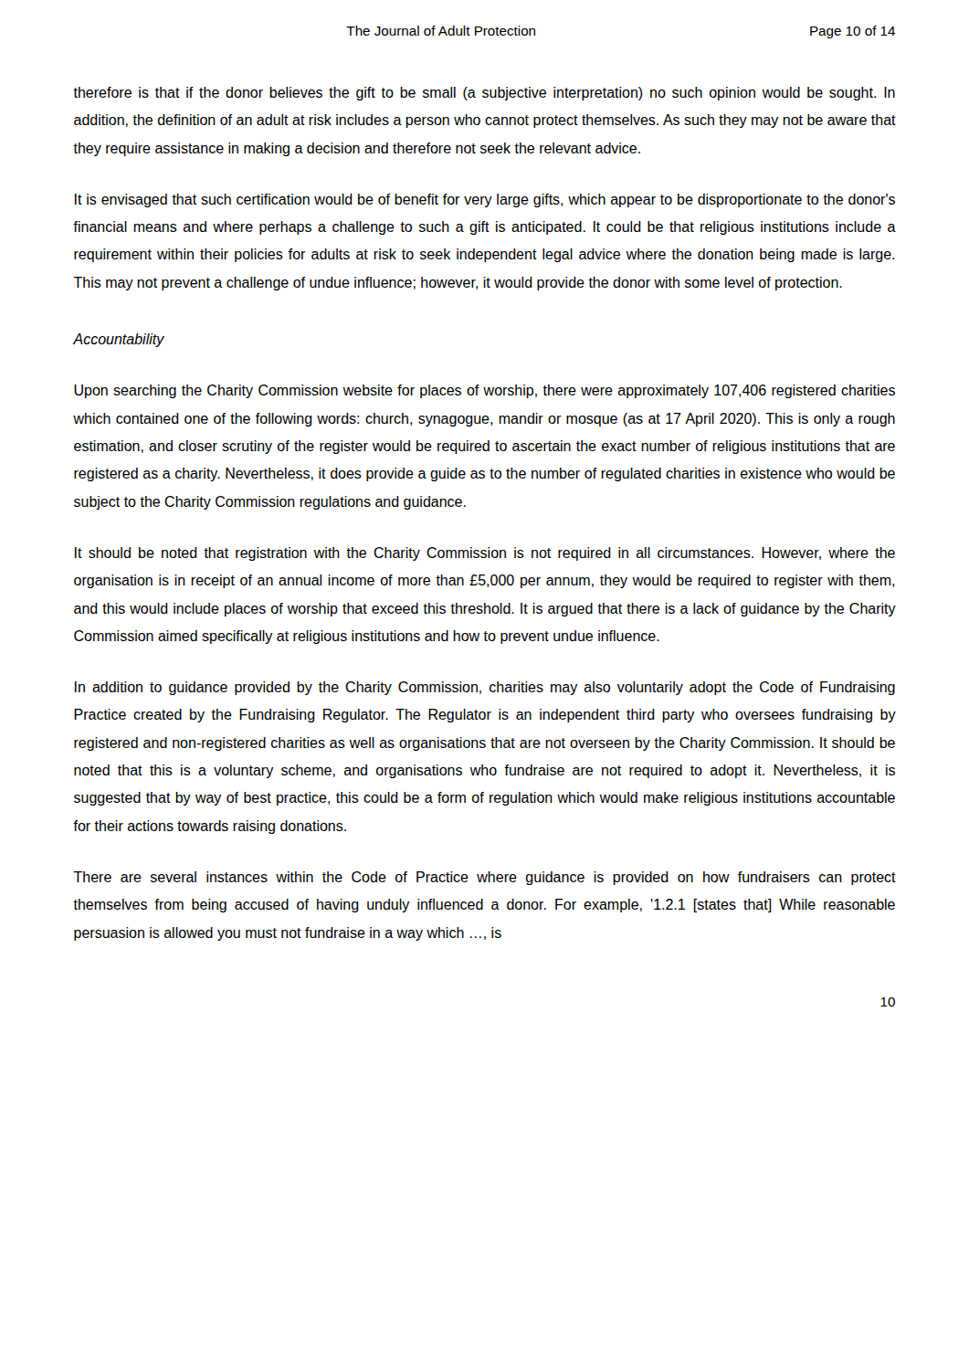The Journal of Adult Protection
Page 10 of 14
therefore is that if the donor believes the gift to be small (a subjective interpretation) no such opinion would be sought. In addition, the definition of an adult at risk includes a person who cannot protect themselves. As such they may not be aware that they require assistance in making a decision and therefore not seek the relevant advice.
It is envisaged that such certification would be of benefit for very large gifts, which appear to be disproportionate to the donor's financial means and where perhaps a challenge to such a gift is anticipated. It could be that religious institutions include a requirement within their policies for adults at risk to seek independent legal advice where the donation being made is large. This may not prevent a challenge of undue influence; however, it would provide the donor with some level of protection.
Accountability
Upon searching the Charity Commission website for places of worship, there were approximately 107,406 registered charities which contained one of the following words: church, synagogue, mandir or mosque (as at 17 April 2020). This is only a rough estimation, and closer scrutiny of the register would be required to ascertain the exact number of religious institutions that are registered as a charity. Nevertheless, it does provide a guide as to the number of regulated charities in existence who would be subject to the Charity Commission regulations and guidance.
It should be noted that registration with the Charity Commission is not required in all circumstances. However, where the organisation is in receipt of an annual income of more than £5,000 per annum, they would be required to register with them, and this would include places of worship that exceed this threshold. It is argued that there is a lack of guidance by the Charity Commission aimed specifically at religious institutions and how to prevent undue influence.
In addition to guidance provided by the Charity Commission, charities may also voluntarily adopt the Code of Fundraising Practice created by the Fundraising Regulator. The Regulator is an independent third party who oversees fundraising by registered and non-registered charities as well as organisations that are not overseen by the Charity Commission. It should be noted that this is a voluntary scheme, and organisations who fundraise are not required to adopt it. Nevertheless, it is suggested that by way of best practice, this could be a form of regulation which would make religious institutions accountable for their actions towards raising donations.
There are several instances within the Code of Practice where guidance is provided on how fundraisers can protect themselves from being accused of having unduly influenced a donor. For example, '1.2.1 [states that] While reasonable persuasion is allowed you must not fundraise in a way which …, is
10